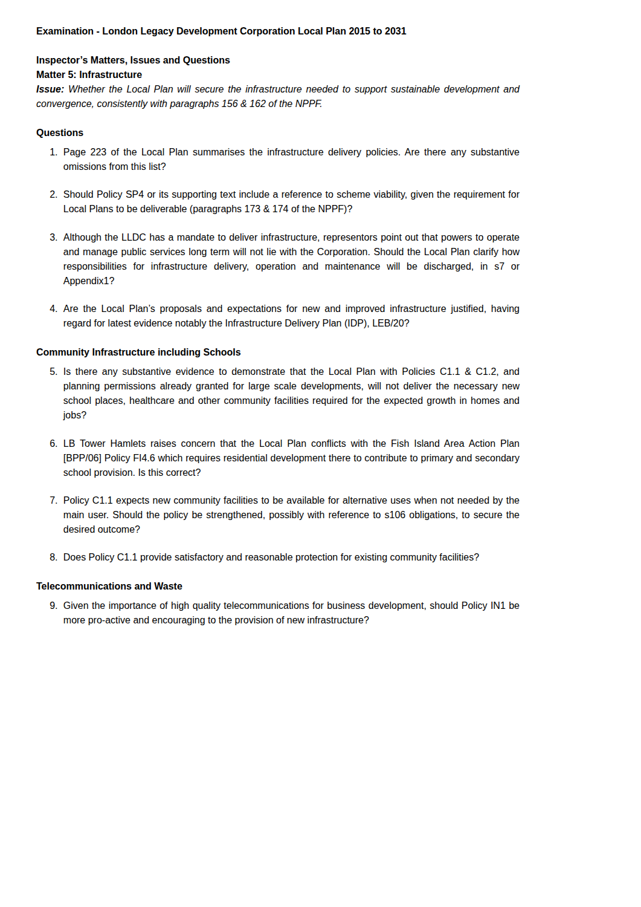Examination - London Legacy Development Corporation Local Plan 2015 to 2031
Inspector’s Matters, Issues and Questions
Matter 5: Infrastructure
Issue: Whether the Local Plan will secure the infrastructure needed to support sustainable development and convergence, consistently with paragraphs 156 & 162 of the NPPF.
Questions
Page 223 of the Local Plan summarises the infrastructure delivery policies. Are there any substantive omissions from this list?
Should Policy SP4 or its supporting text include a reference to scheme viability, given the requirement for Local Plans to be deliverable (paragraphs 173 & 174 of the NPPF)?
Although the LLDC has a mandate to deliver infrastructure, representors point out that powers to operate and manage public services long term will not lie with the Corporation. Should the Local Plan clarify how responsibilities for infrastructure delivery, operation and maintenance will be discharged, in s7 or Appendix1?
Are the Local Plan’s proposals and expectations for new and improved infrastructure justified, having regard for latest evidence notably the Infrastructure Delivery Plan (IDP), LEB/20?
Community Infrastructure including Schools
Is there any substantive evidence to demonstrate that the Local Plan with Policies C1.1 & C1.2, and planning permissions already granted for large scale developments, will not deliver the necessary new school places, healthcare and other community facilities required for the expected growth in homes and jobs?
LB Tower Hamlets raises concern that the Local Plan conflicts with the Fish Island Area Action Plan [BPP/06] Policy FI4.6 which requires residential development there to contribute to primary and secondary school provision. Is this correct?
Policy C1.1 expects new community facilities to be available for alternative uses when not needed by the main user. Should the policy be strengthened, possibly with reference to s106 obligations, to secure the desired outcome?
Does Policy C1.1 provide satisfactory and reasonable protection for existing community facilities?
Telecommunications and Waste
Given the importance of high quality telecommunications for business development, should Policy IN1 be more pro-active and encouraging to the provision of new infrastructure?